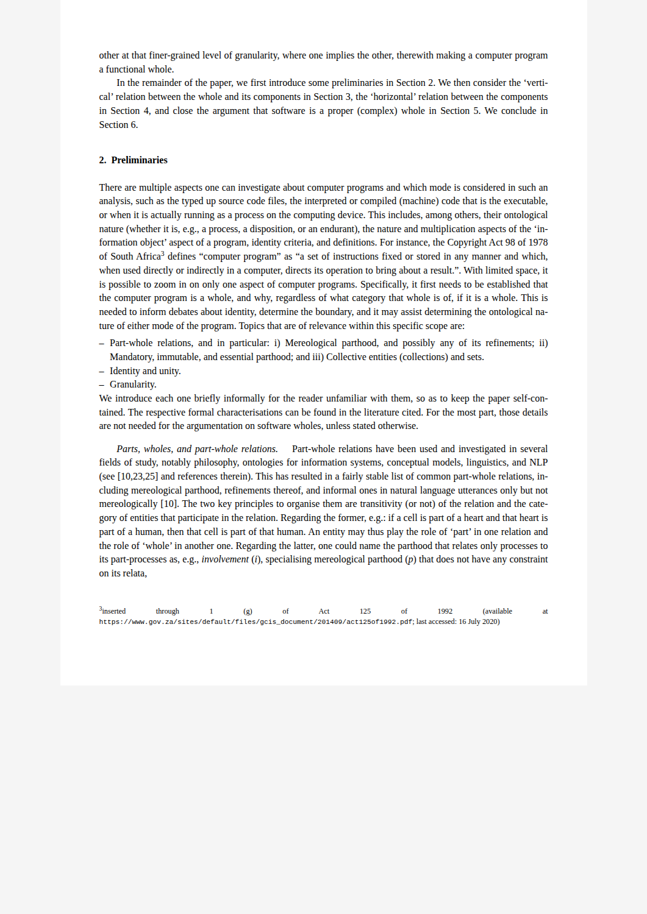other at that finer-grained level of granularity, where one implies the other, therewith making a computer program a functional whole.
In the remainder of the paper, we first introduce some preliminaries in Section 2. We then consider the ‘vertical’ relation between the whole and its components in Section 3, the ‘horizontal’ relation between the components in Section 4, and close the argument that software is a proper (complex) whole in Section 5. We conclude in Section 6.
2. Preliminaries
There are multiple aspects one can investigate about computer programs and which mode is considered in such an analysis, such as the typed up source code files, the interpreted or compiled (machine) code that is the executable, or when it is actually running as a process on the computing device. This includes, among others, their ontological nature (whether it is, e.g., a process, a disposition, or an endurant), the nature and multiplication aspects of the ‘information object’ aspect of a program, identity criteria, and definitions. For instance, the Copyright Act 98 of 1978 of South Africa3 defines “computer program” as “a set of instructions fixed or stored in any manner and which, when used directly or indirectly in a computer, directs its operation to bring about a result.”. With limited space, it is possible to zoom in on only one aspect of computer programs. Specifically, it first needs to be established that the computer program is a whole, and why, regardless of what category that whole is of, if it is a whole. This is needed to inform debates about identity, determine the boundary, and it may assist determining the ontological nature of either mode of the program. Topics that are of relevance within this specific scope are:
Part-whole relations, and in particular: i) Mereological parthood, and possibly any of its refinements; ii) Mandatory, immutable, and essential parthood; and iii) Collective entities (collections) and sets.
Identity and unity.
Granularity.
We introduce each one briefly informally for the reader unfamiliar with them, so as to keep the paper self-contained. The respective formal characterisations can be found in the literature cited. For the most part, those details are not needed for the argumentation on software wholes, unless stated otherwise.
Parts, wholes, and part-whole relations. Part-whole relations have been used and investigated in several fields of study, notably philosophy, ontologies for information systems, conceptual models, linguistics, and NLP (see [10,23,25] and references therein). This has resulted in a fairly stable list of common part-whole relations, including mereological parthood, refinements thereof, and informal ones in natural language utterances only but not mereologically [10]. The two key principles to organise them are transitivity (or not) of the relation and the category of entities that participate in the relation. Regarding the former, e.g.: if a cell is part of a heart and that heart is part of a human, then that cell is part of that human. An entity may thus play the role of ‘part’ in one relation and the role of ‘whole’ in another one. Regarding the latter, one could name the parthood that relates only processes to its part-processes as, e.g., involvement (i), specialising mereological parthood (p) that does not have any constraint on its relata,
3inserted through 1 (g) of Act 125 of 1992 (available at https://www.gov.za/sites/default/files/gcis_document/201409/act125of1992.pdf; last accessed: 16 July 2020)